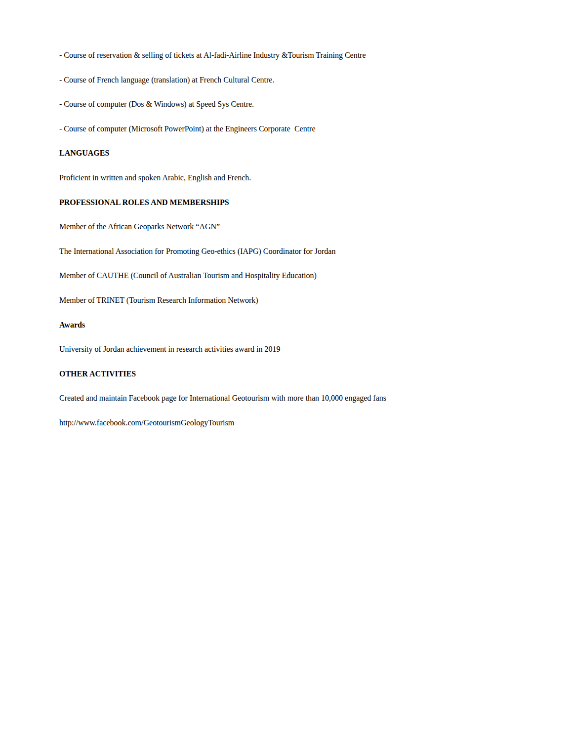- Course of reservation & selling of tickets at Al-fadi-Airline Industry &Tourism Training Centre
- Course of French language (translation) at French Cultural Centre.
- Course of computer (Dos & Windows) at Speed Sys Centre.
- Course of computer (Microsoft PowerPoint) at the Engineers Corporate Centre
LANGUAGES
Proficient in written and spoken Arabic, English and French.
PROFESSIONAL ROLES AND MEMBERSHIPS
Member of the African Geoparks Network “AGN”
The International Association for Promoting Geo-ethics (IAPG) Coordinator for Jordan
Member of CAUTHE (Council of Australian Tourism and Hospitality Education)
Member of TRINET (Tourism Research Information Network)
Awards
University of Jordan achievement in research activities award in 2019
OTHER ACTIVITIES
Created and maintain Facebook page for International Geotourism with more than 10,000 engaged fans
http://www.facebook.com/GeotourismGeologyTourism